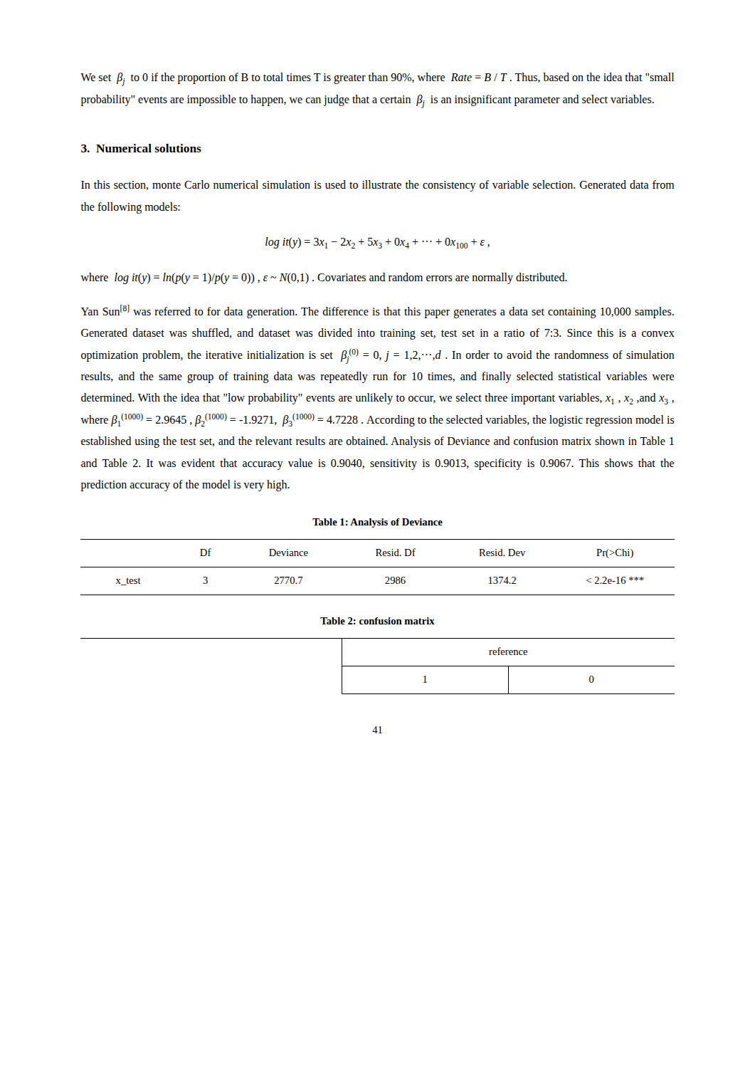We set βj to 0 if the proportion of B to total times T is greater than 90%, where Rate = B / T . Thus, based on the idea that "small probability" events are impossible to happen, we can judge that a certain βj is an insignificant parameter and select variables.
3. Numerical solutions
In this section, monte Carlo numerical simulation is used to illustrate the consistency of variable selection. Generated data from the following models:
log it(y) = 3x1 − 2x2 + 5x3 + 0x4 + ··· + 0x100 + ε ,
where log it(y) = ln(p(y = 1)/p(y = 0)) , ε ~ N(0,1) . Covariates and random errors are normally distributed.
Yan Sun[8] was referred to for data generation. The difference is that this paper generates a data set containing 10,000 samples. Generated dataset was shuffled, and dataset was divided into training set, test set in a ratio of 7:3. Since this is a convex optimization problem, the iterative initialization is set βj(0) = 0, j = 1,2,···,d . In order to avoid the randomness of simulation results, and the same group of training data was repeatedly run for 10 times, and finally selected statistical variables were determined. With the idea that "low probability" events are unlikely to occur, we select three important variables, x1 , x2 ,and x3 , where β1(1000) = 2.9645 , β2(1000) = -1.9271, β3(1000) = 4.7228 . According to the selected variables, the logistic regression model is established using the test set, and the relevant results are obtained. Analysis of Deviance and confusion matrix shown in Table 1 and Table 2. It was evident that accuracy value is 0.9040, sensitivity is 0.9013, specificity is 0.9067. This shows that the prediction accuracy of the model is very high.
Table 1: Analysis of Deviance
| | Df | Deviance | Resid. Df | Resid. Dev | Pr(>Chi) |
| --- | --- | --- | --- | --- | --- |
| x_test | 3 | 2770.7 | 2986 | 1374.2 | < 2.2e-16 *** |
Table 2: confusion matrix
| | reference |
| | 1 | 0 |
41